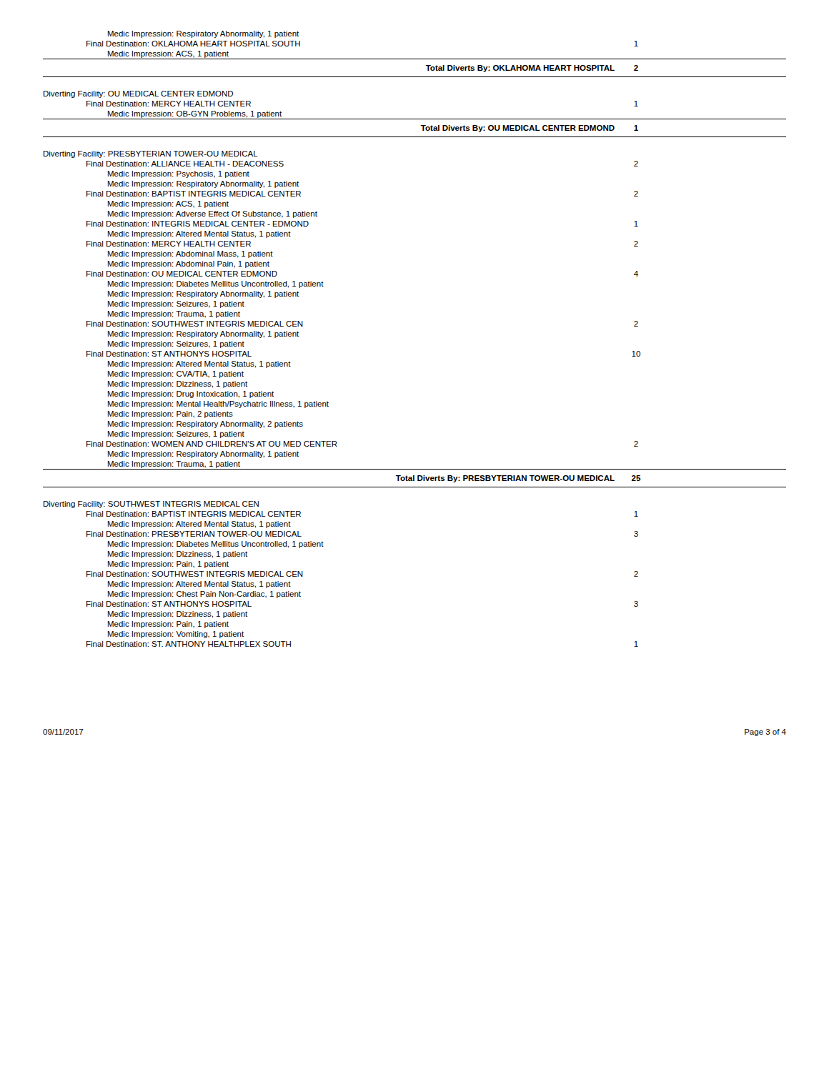| Medic Impression: Respiratory Abnormality, 1 patient | | |
| Final Destination: OKLAHOMA HEART HOSPITAL SOUTH | 1 | |
| Medic Impression: ACS, 1 patient | | |
| Total Diverts By: OKLAHOMA HEART HOSPITAL | 2 | |
| Diverting Facility: OU MEDICAL CENTER EDMOND | | |
| Final Destination: MERCY HEALTH CENTER | 1 | |
| Medic Impression: OB-GYN Problems, 1 patient | | |
| Total Diverts By: OU MEDICAL CENTER EDMOND | 1 | |
| Diverting Facility: PRESBYTERIAN TOWER-OU MEDICAL | | |
| Final Destination: ALLIANCE HEALTH - DEACONESS | 2 | |
| Medic Impression: Psychosis, 1 patient | | |
| Medic Impression: Respiratory Abnormality, 1 patient | | |
| Final Destination: BAPTIST INTEGRIS MEDICAL CENTER | 2 | |
| Medic Impression: ACS, 1 patient | | |
| Medic Impression: Adverse Effect Of Substance, 1 patient | | |
| Final Destination: INTEGRIS MEDICAL CENTER - EDMOND | 1 | |
| Medic Impression: Altered Mental Status, 1 patient | | |
| Final Destination: MERCY HEALTH CENTER | 2 | |
| Medic Impression: Abdominal Mass, 1 patient | | |
| Medic Impression: Abdominal Pain, 1 patient | | |
| Final Destination: OU MEDICAL CENTER EDMOND | 4 | |
| Medic Impression: Diabetes Mellitus Uncontrolled, 1 patient | | |
| Medic Impression: Respiratory Abnormality, 1 patient | | |
| Medic Impression: Seizures, 1 patient | | |
| Medic Impression: Trauma, 1 patient | | |
| Final Destination: SOUTHWEST INTEGRIS MEDICAL CEN | 2 | |
| Medic Impression: Respiratory Abnormality, 1 patient | | |
| Medic Impression: Seizures, 1 patient | | |
| Final Destination: ST ANTHONYS HOSPITAL | 10 | |
| Medic Impression: Altered Mental Status, 1 patient | | |
| Medic Impression: CVA/TIA, 1 patient | | |
| Medic Impression: Dizziness, 1 patient | | |
| Medic Impression: Drug Intoxication, 1 patient | | |
| Medic Impression: Mental Health/Psychatric Illness, 1 patient | | |
| Medic Impression: Pain, 2 patients | | |
| Medic Impression: Respiratory Abnormality, 2 patients | | |
| Medic Impression: Seizures, 1 patient | | |
| Final Destination: WOMEN AND CHILDREN'S AT OU MED CENTER | 2 | |
| Medic Impression: Respiratory Abnormality, 1 patient | | |
| Medic Impression: Trauma, 1 patient | | |
| Total Diverts By: PRESBYTERIAN TOWER-OU MEDICAL | 25 | |
| Diverting Facility: SOUTHWEST INTEGRIS MEDICAL CEN | | |
| Final Destination: BAPTIST INTEGRIS MEDICAL CENTER | 1 | |
| Medic Impression: Altered Mental Status, 1 patient | | |
| Final Destination: PRESBYTERIAN TOWER-OU MEDICAL | 3 | |
| Medic Impression: Diabetes Mellitus Uncontrolled, 1 patient | | |
| Medic Impression: Dizziness, 1 patient | | |
| Medic Impression: Pain, 1 patient | | |
| Final Destination: SOUTHWEST INTEGRIS MEDICAL CEN | 2 | |
| Medic Impression: Altered Mental Status, 1 patient | | |
| Medic Impression: Chest Pain Non-Cardiac, 1 patient | | |
| Final Destination: ST ANTHONYS HOSPITAL | 3 | |
| Medic Impression: Dizziness, 1 patient | | |
| Medic Impression: Pain, 1 patient | | |
| Medic Impression: Vomiting, 1 patient | | |
| Final Destination: ST. ANTHONY HEALTHPLEX SOUTH | 1 | |
09/11/2017 Page 3 of 4